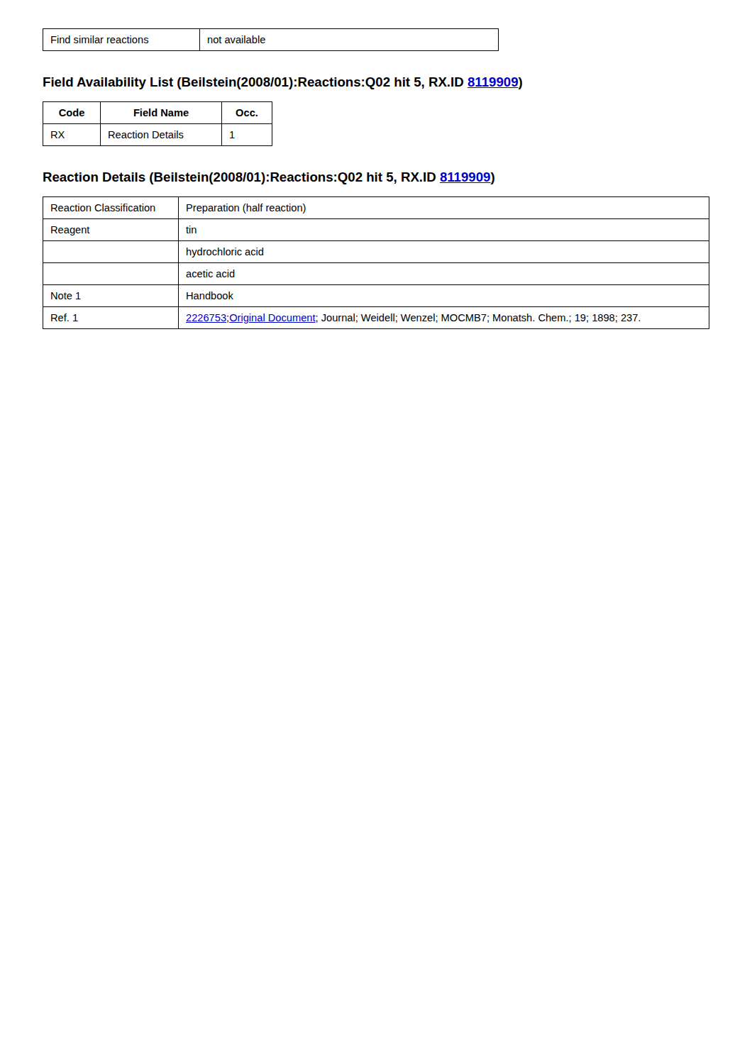| Find similar reactions | not available |
Field Availability List (Beilstein(2008/01):Reactions:Q02 hit 5, RX.ID 8119909)
| Code | Field Name | Occ. |
| --- | --- | --- |
| RX | Reaction Details | 1 |
Reaction Details (Beilstein(2008/01):Reactions:Q02 hit 5, RX.ID 8119909)
| Reaction Classification | Preparation (half reaction) |
| Reagent | tin |
| | hydrochloric acid |
| | acetic acid |
| Note 1 | Handbook |
| Ref. 1 | 2226753 ; Original Document ; Journal; Weidell; Wenzel; MOCMB7; Monatsh. Chem.; 19; 1898; 237. |